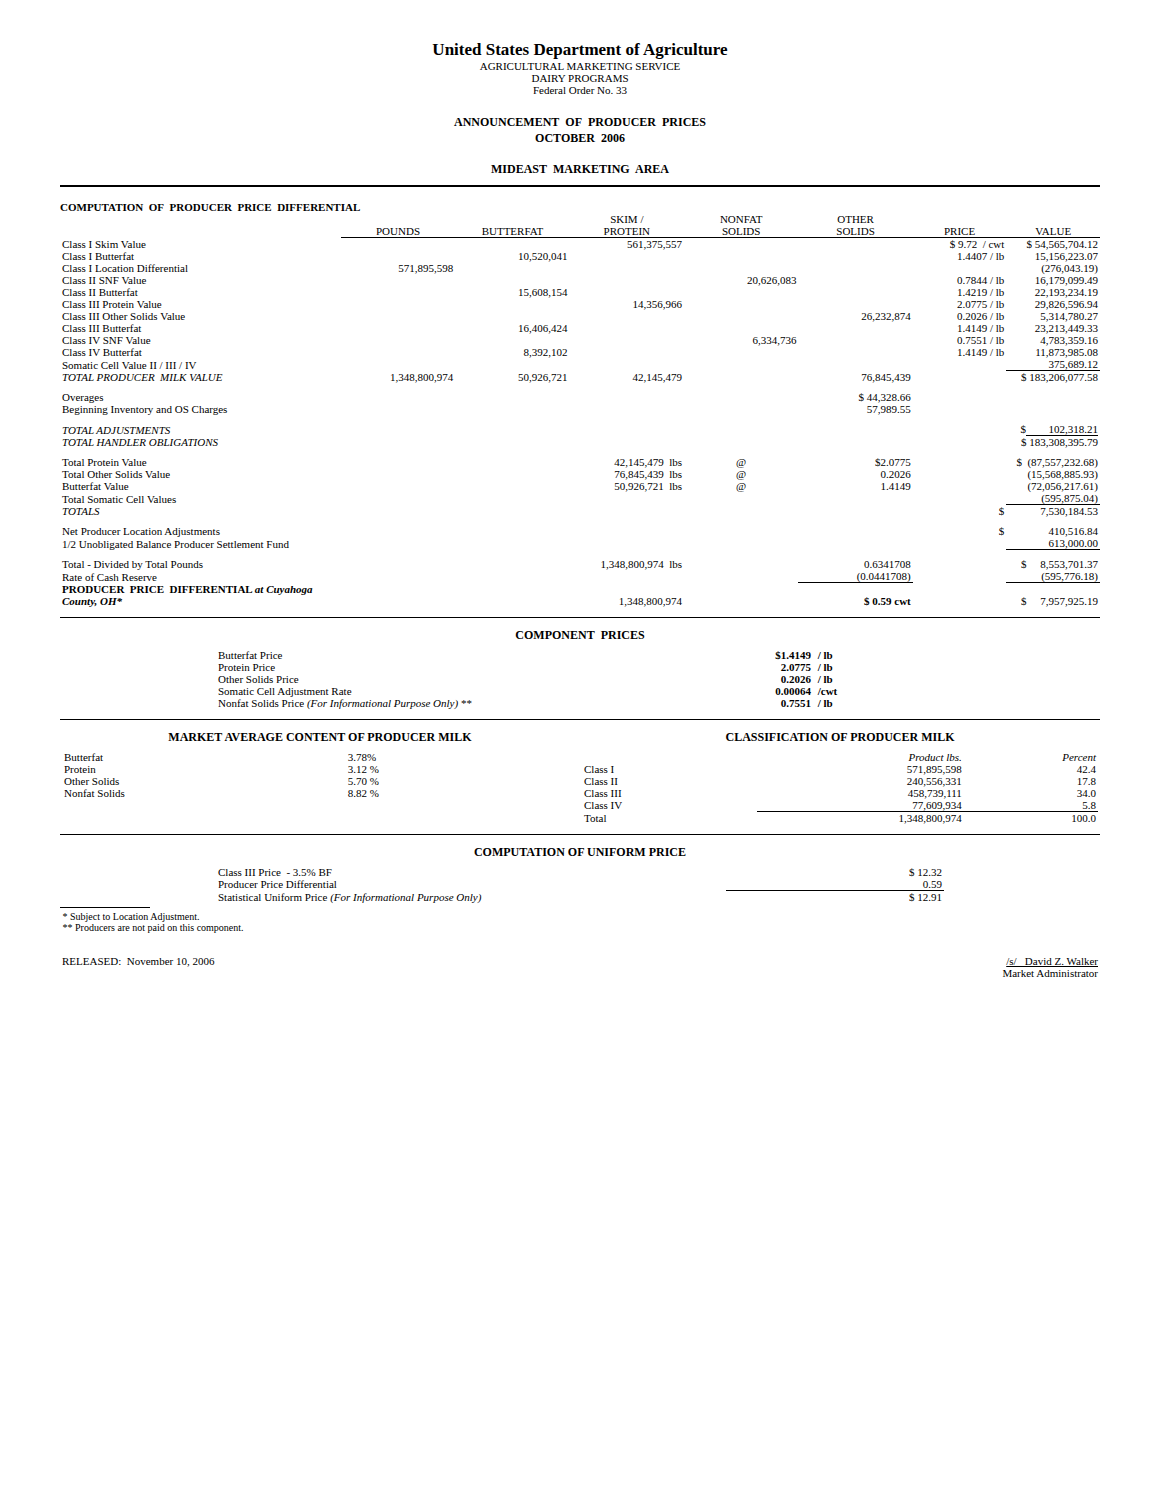United States Department of Agriculture
AGRICULTURAL MARKETING SERVICE
DAIRY PROGRAMS
Federal Order No. 33
ANNOUNCEMENT OF PRODUCER PRICES
OCTOBER 2006
MIDEAST MARKETING AREA
COMPUTATION OF PRODUCER PRICE DIFFERENTIAL
| | | | SKIM / | NONFAT | OTHER | | |
| | POUNDS | BUTTERFAT | PROTEIN | SOLIDS | SOLIDS | PRICE | VALUE |
| Class I Skim Value | | | 561,375,557 | | | $ 9.72 / cwt | $ 54,565,704.12 |
| Class I Butterfat | | 10,520,041 | | | | 1.4407 / lb | 15,156,223.07 |
| Class I Location Differential | 571,895,598 | | | | | | (276,043.19) |
| Class II SNF Value | | | | 20,626,083 | | 0.7844 / lb | 16,179,099.49 |
| Class II Butterfat | | 15,608,154 | | | | 1.4219 / lb | 22,193,234.19 |
| Class III Protein Value | | | 14,356,966 | | | 2.0775 / lb | 29,826,596.94 |
| Class III Other Solids Value | | | | | 26,232,874 | 0.2026 / lb | 5,314,780.27 |
| Class III Butterfat | | 16,406,424 | | | | 1.4149 / lb | 23,213,449.33 |
| Class IV SNF Value | | | | 6,334,736 | | 0.7551 / lb | 4,783,359.16 |
| Class IV Butterfat | | 8,392,102 | | | | 1.4149 / lb | 11,873,985.08 |
| Somatic Cell Value II / III / IV | | | | | | | 375,689.12 |
| TOTAL PRODUCER MILK VALUE | 1,348,800,974 | 50,926,721 | 42,145,479 | | 76,845,439 | | $ 183,206,077.58 |
| Overages | | | | | $ 44,328.66 | | |
| Beginning Inventory and OS Charges | | | | | 57,989.55 | | |
| TOTAL ADJUSTMENTS | | | | | | | $ 102,318.21 |
| TOTAL HANDLER OBLIGATIONS | | | | | | | $ 183,308,395.79 |
| Total Protein Value | | | 42,145,479 lbs | @ | $2.0775 | | $ (87,557,232.68) |
| Total Other Solids Value | | | 76,845,439 lbs | @ | 0.2026 | | (15,568,885.93) |
| Butterfat Value | | | 50,926,721 lbs | @ | 1.4149 | | (72,056,217.61) |
| Total Somatic Cell Values | | | | | | | (595,875.04) |
| TOTALS | | | | | | $ | 7,530,184.53 |
| Net Producer Location Adjustments | | | | | | $ | 410,516.84 |
| 1/2 Unobligated Balance Producer Settlement Fund | | | | | | | 613,000.00 |
| Total - Divided by Total Pounds | | | 1,348,800,974 lbs | | 0.6341708 | | $ 8,553,701.37 |
| Rate of Cash Reserve | | | | | (0.0441708) | | (595,776.18) |
| PRODUCER PRICE DIFFERENTIAL at Cuyahoga County, OH* | | | 1,348,800,974 | | $ 0.59 cwt | | $ 7,957,925.19 |
COMPONENT PRICES
| Butterfat Price | $1.4149 | / lb |
| Protein Price | 2.0775 | / lb |
| Other Solids Price | 0.2026 | / lb |
| Somatic Cell Adjustment Rate | 0.00064 | /cwt |
| Nonfat Solids Price (For Informational Purpose Only) ** | 0.7551 | / lb |
| MARKET AVERAGE CONTENT OF PRODUCER MILK / Butterfat / 3.78% / / Protein / 3.12 % / / Other Solids / 5.70 % / / Nonfat Solids / 8.82 % / | CLASSIFICATION OF PRODUCER MILK / / Product lbs. / Percent / / Class I / 571,895,598 / 42.4 / / Class II / 240,556,331 / 17.8 / / Class III / 458,739,111 / 34.0 / / Class IV / 77,609,934 / 5.8 / / Total / 1,348,800,974 / 100.0 / |
COMPUTATION OF UNIFORM PRICE
| Class III Price - 3.5% BF | $ 12.32 |
| Producer Price Differential | 0.59 |
| Statistical Uniform Price (For Informational Purpose Only) | $ 12.91 |
* Subject to Location Adjustment.
** Producers are not paid on this component.
| RELEASED: November 10, 2006 | /s/ David Z. Walker |
| | Market Administrator |